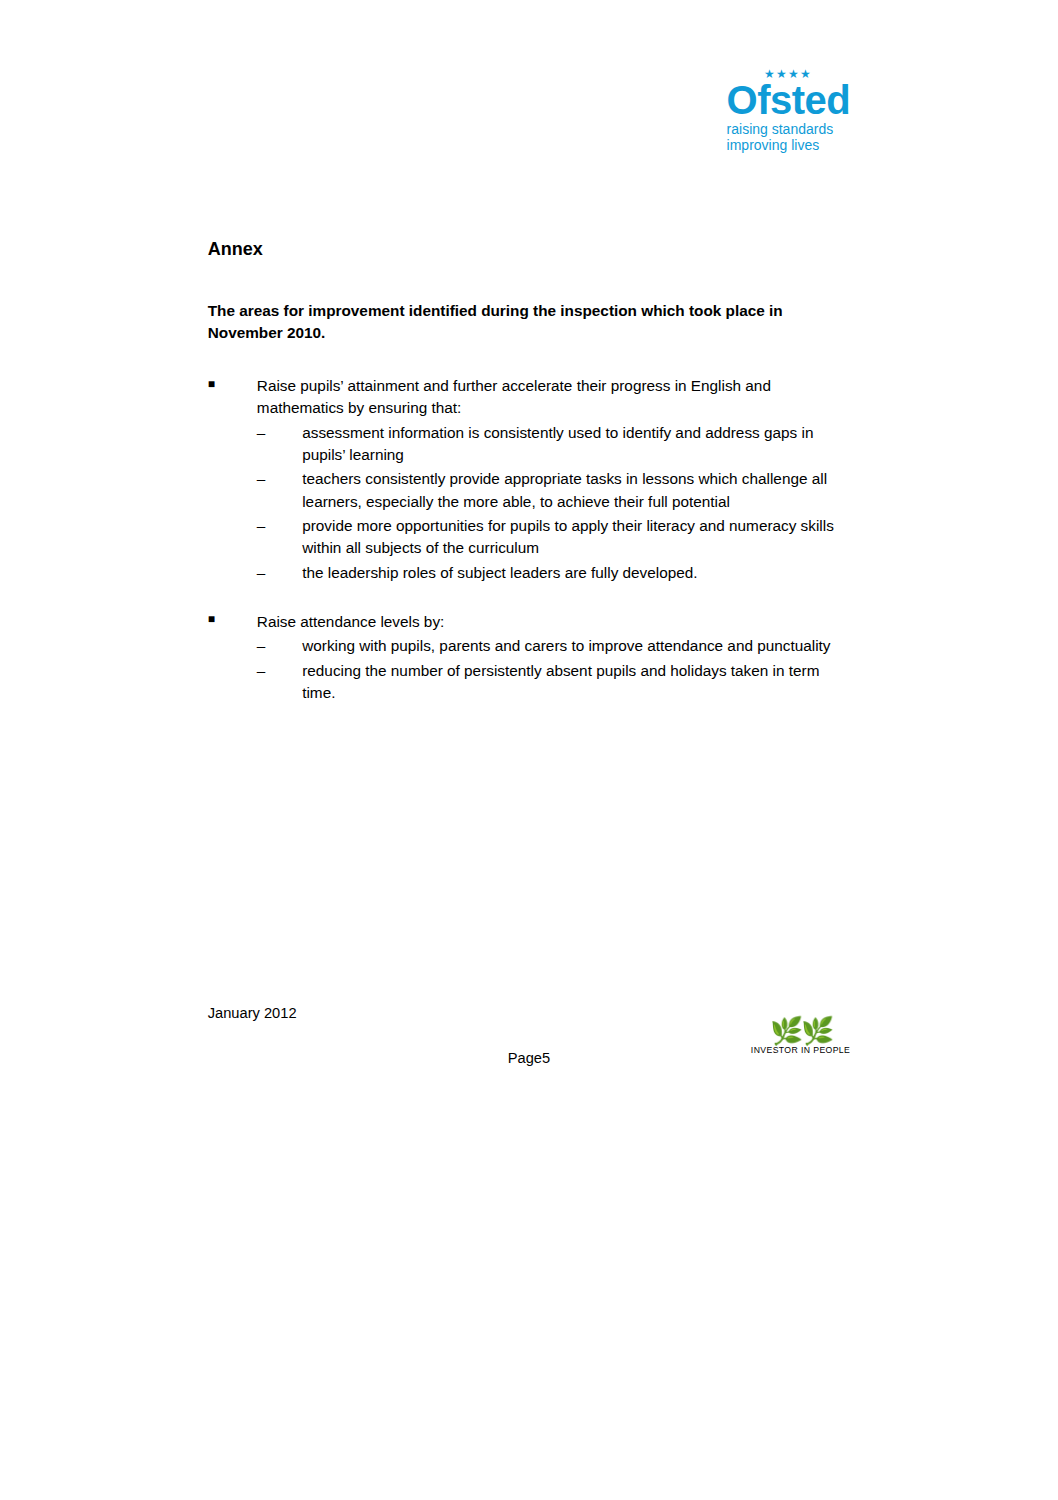★★★★
Ofsted
raising standards
improving lives
Annex
The areas for improvement identified during the inspection which took place in November 2010.
Raise pupils’ attainment and further accelerate their progress in English and mathematics by ensuring that:
assessment information is consistently used to identify and address gaps in pupils’ learning
teachers consistently provide appropriate tasks in lessons which challenge all learners, especially the more able, to achieve their full potential
provide more opportunities for pupils to apply their literacy and numeracy skills within all subjects of the curriculum
the leadership roles of subject leaders are fully developed.
Raise attendance levels by:
working with pupils, parents and carers to improve attendance and punctuality
reducing the number of persistently absent pupils and holidays taken in term time.
January 2012
🌿🌿
INVESTOR IN PEOPLE
Page5